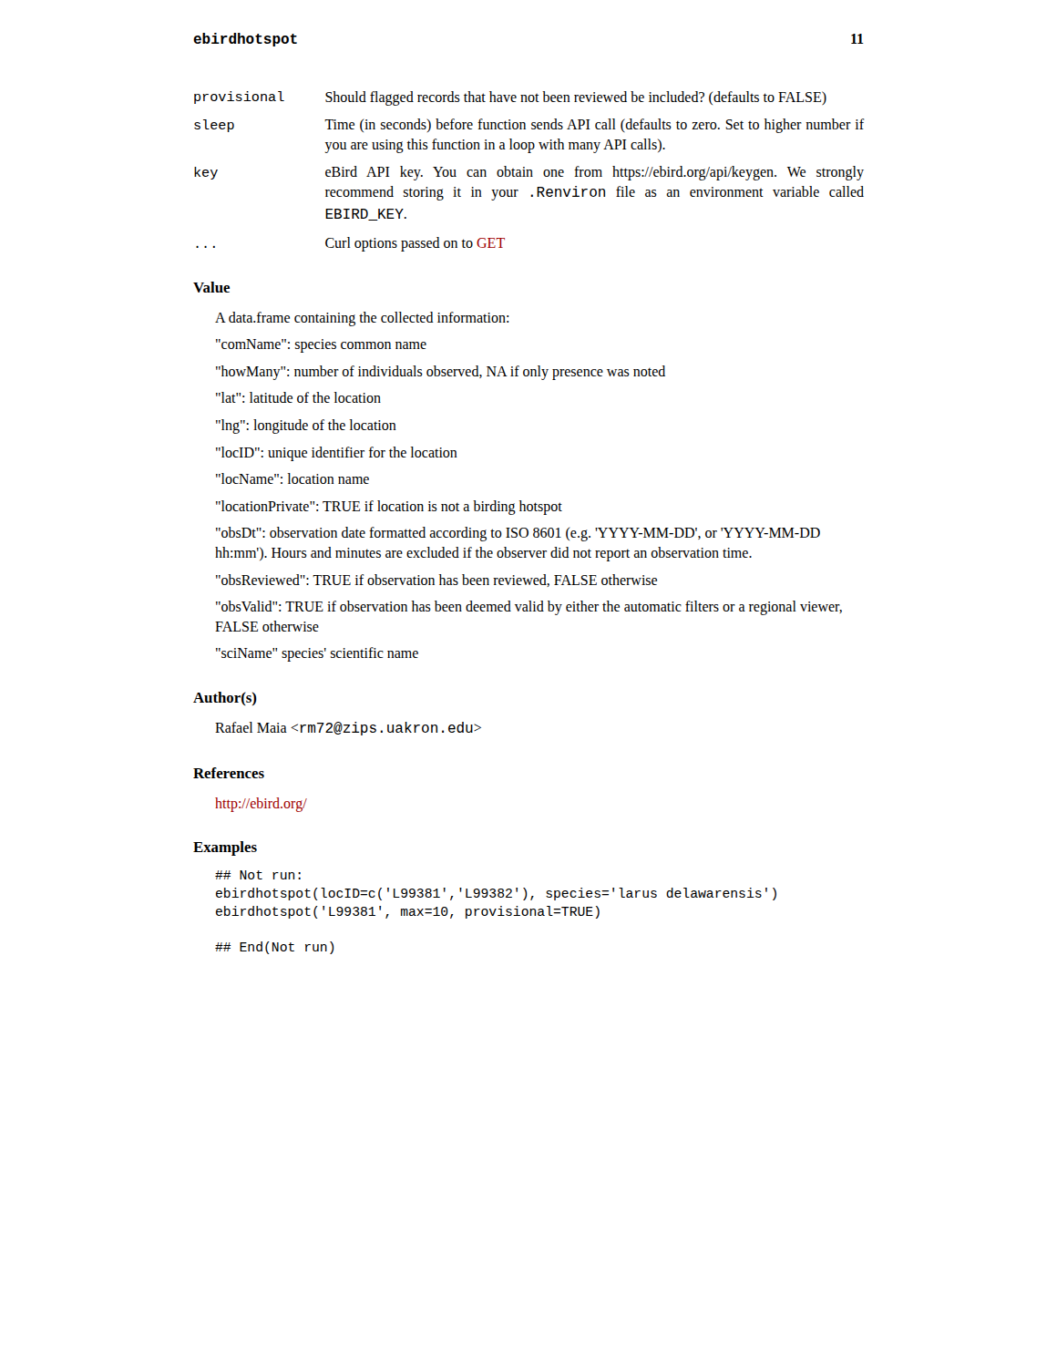ebirdhotspot 11
provisional
Should flagged records that have not been reviewed be included? (defaults to FALSE)
sleep
Time (in seconds) before function sends API call (defaults to zero. Set to higher number if you are using this function in a loop with many API calls).
key
eBird API key. You can obtain one from https://ebird.org/api/keygen. We strongly recommend storing it in your .Renviron file as an environment variable called EBIRD_KEY.
...
Curl options passed on to GET
Value
A data.frame containing the collected information:
"comName": species common name
"howMany": number of individuals observed, NA if only presence was noted
"lat": latitude of the location
"lng": longitude of the location
"locID": unique identifier for the location
"locName": location name
"locationPrivate": TRUE if location is not a birding hotspot
"obsDt": observation date formatted according to ISO 8601 (e.g. 'YYYY-MM-DD', or 'YYYY-MM-DD hh:mm'). Hours and minutes are excluded if the observer did not report an observation time.
"obsReviewed": TRUE if observation has been reviewed, FALSE otherwise
"obsValid": TRUE if observation has been deemed valid by either the automatic filters or a regional viewer, FALSE otherwise
"sciName" species' scientific name
Author(s)
Rafael Maia <rm72@zips.uakron.edu>
References
http://ebird.org/
Examples
## Not run:
ebirdhotspot(locID=c('L99381','L99382'), species='larus delawarensis')
ebirdhotspot('L99381', max=10, provisional=TRUE)

## End(Not run)